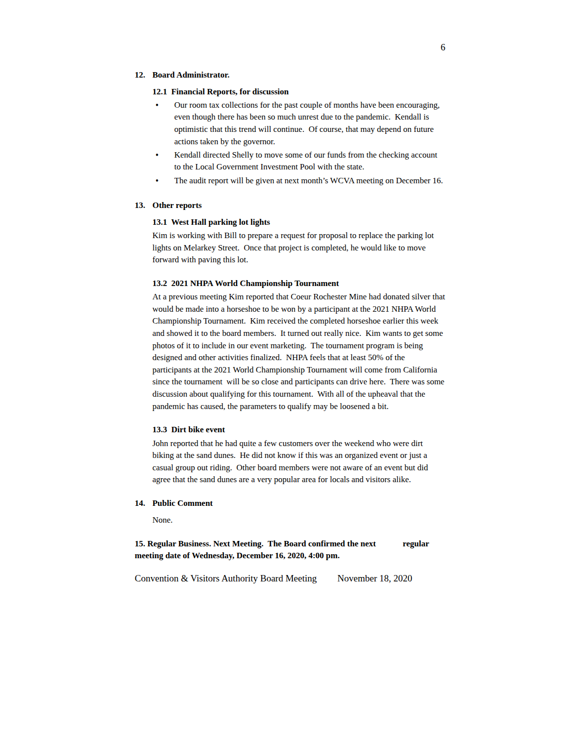6
12. Board Administrator.
12.1 Financial Reports, for discussion
Our room tax collections for the past couple of months have been encouraging, even though there has been so much unrest due to the pandemic. Kendall is optimistic that this trend will continue. Of course, that may depend on future actions taken by the governor.
Kendall directed Shelly to move some of our funds from the checking account to the Local Government Investment Pool with the state.
The audit report will be given at next month’s WCVA meeting on December 16.
13. Other reports
13.1 West Hall parking lot lights
Kim is working with Bill to prepare a request for proposal to replace the parking lot lights on Melarkey Street. Once that project is completed, he would like to move forward with paving this lot.
13.2 2021 NHPA World Championship Tournament
At a previous meeting Kim reported that Coeur Rochester Mine had donated silver that would be made into a horseshoe to be won by a participant at the 2021 NHPA World Championship Tournament. Kim received the completed horseshoe earlier this week and showed it to the board members. It turned out really nice. Kim wants to get some photos of it to include in our event marketing. The tournament program is being designed and other activities finalized. NHPA feels that at least 50% of the participants at the 2021 World Championship Tournament will come from California since the tournament will be so close and participants can drive here. There was some discussion about qualifying for this tournament. With all of the upheaval that the pandemic has caused, the parameters to qualify may be loosened a bit.
13.3 Dirt bike event
John reported that he had quite a few customers over the weekend who were dirt biking at the sand dunes. He did not know if this was an organized event or just a casual group out riding. Other board members were not aware of an event but did agree that the sand dunes are a very popular area for locals and visitors alike.
14. Public Comment
None.
15. Regular Business. Next Meeting. The Board confirmed the next regular meeting date of Wednesday, December 16, 2020, 4:00 pm.
Convention & Visitors Authority Board Meeting November 18, 2020